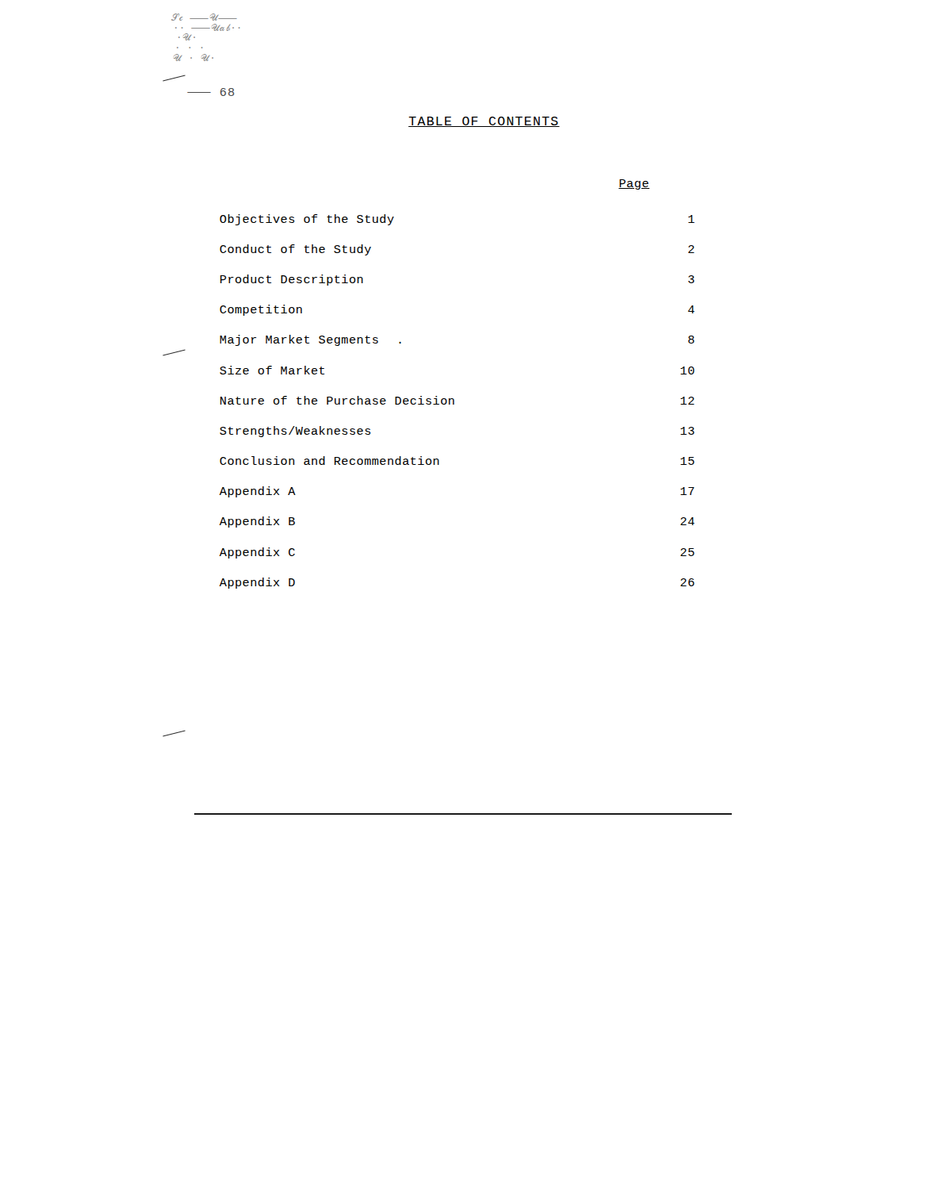𝒮𝒸 ⸺𝒰⸺
·· ⸺𝒰𝒶𝒷··
·𝒰·
· · ·
𝒰 · 𝒰·
⸺ 68
TABLE OF CONTENTS
Page
| Objectives of the Study | 1 |
| Conduct of the Study | 2 |
| Product Description | 3 |
| Competition | 4 |
| Major Market Segments . | 8 |
| Size of Market | 10 |
| Nature of the Purchase Decision | 12 |
| Strengths/Weaknesses | 13 |
| Conclusion and Recommendation | 15 |
| Appendix A | 17 |
| Appendix B | 24 |
| Appendix C | 25 |
| Appendix D | 26 |